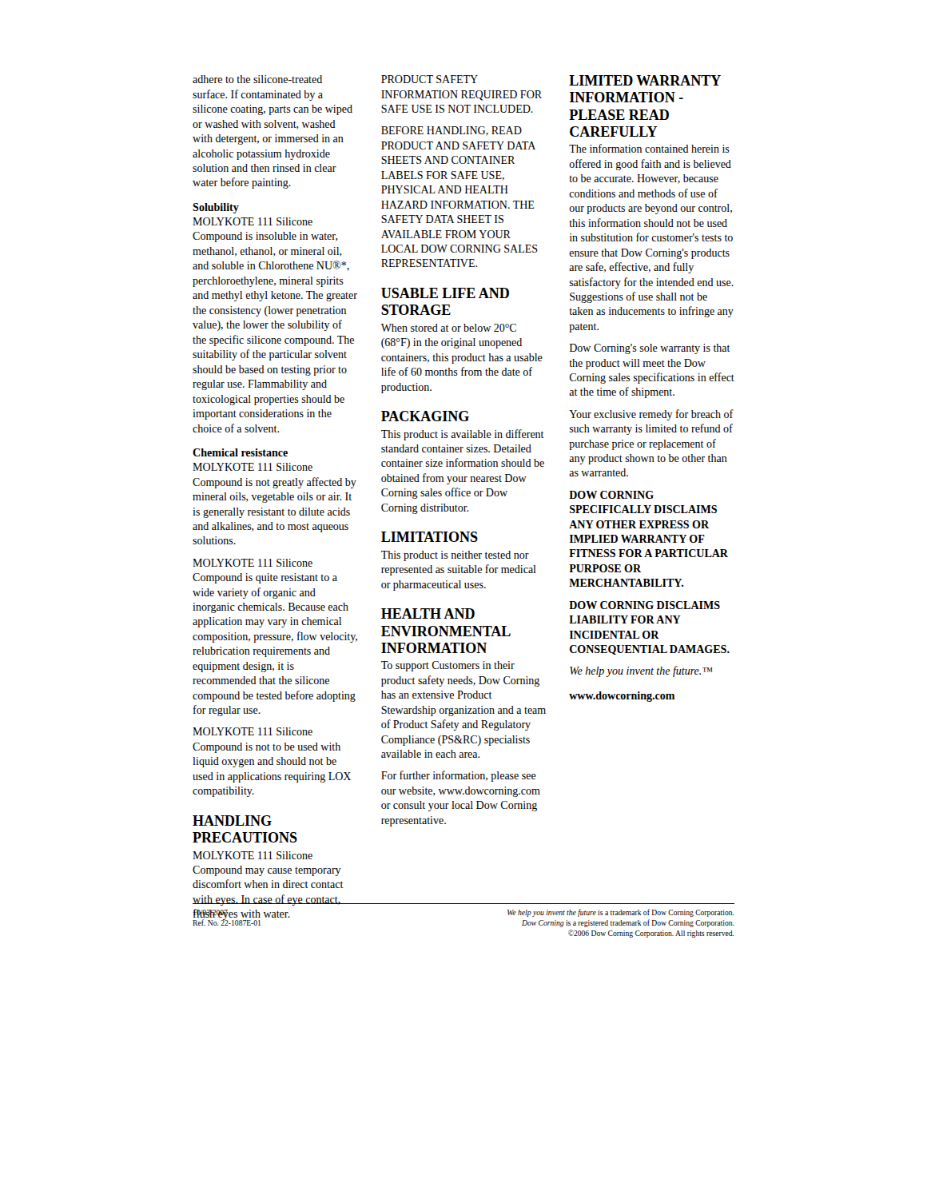adhere to the silicone-treated surface. If contaminated by a silicone coating, parts can be wiped or washed with solvent, washed with detergent, or immersed in an alcoholic potassium hydroxide solution and then rinsed in clear water before painting.
Solubility
MOLYKOTE 111 Silicone Compound is insoluble in water, methanol, ethanol, or mineral oil, and soluble in Chlorothene NU®*, perchloroethylene, mineral spirits and methyl ethyl ketone. The greater the consistency (lower penetration value), the lower the solubility of the specific silicone compound. The suitability of the particular solvent should be based on testing prior to regular use. Flammability and toxicological properties should be important considerations in the choice of a solvent.
Chemical resistance
MOLYKOTE 111 Silicone Compound is not greatly affected by mineral oils, vegetable oils or air. It is generally resistant to dilute acids and alkalines, and to most aqueous solutions.
MOLYKOTE 111 Silicone Compound is quite resistant to a wide variety of organic and inorganic chemicals. Because each application may vary in chemical composition, pressure, flow velocity, relubrication requirements and equipment design, it is recommended that the silicone compound be tested before adopting for regular use.
MOLYKOTE 111 Silicone Compound is not to be used with liquid oxygen and should not be used in applications requiring LOX compatibility.
HANDLING PRECAUTIONS
MOLYKOTE 111 Silicone Compound may cause temporary discomfort when in direct contact with eyes. In case of eye contact, flush eyes with water.
PRODUCT SAFETY INFORMATION REQUIRED FOR SAFE USE IS NOT INCLUDED.
BEFORE HANDLING, READ PRODUCT AND SAFETY DATA SHEETS AND CONTAINER LABELS FOR SAFE USE, PHYSICAL AND HEALTH HAZARD INFORMATION. THE SAFETY DATA SHEET IS AVAILABLE FROM YOUR LOCAL DOW CORNING SALES REPRESENTATIVE.
USABLE LIFE AND STORAGE
When stored at or below 20°C (68°F) in the original unopened containers, this product has a usable life of 60 months from the date of production.
PACKAGING
This product is available in different standard container sizes. Detailed container size information should be obtained from your nearest Dow Corning sales office or Dow Corning distributor.
LIMITATIONS
This product is neither tested nor represented as suitable for medical or pharmaceutical uses.
HEALTH AND ENVIRONMENTAL INFORMATION
To support Customers in their product safety needs, Dow Corning has an extensive Product Stewardship organization and a team of Product Safety and Regulatory Compliance (PS&RC) specialists available in each area.
For further information, please see our website, www.dowcorning.com or consult your local Dow Corning representative.
LIMITED WARRANTY INFORMATION - PLEASE READ CAREFULLY
The information contained herein is offered in good faith and is believed to be accurate. However, because conditions and methods of use of our products are beyond our control, this information should not be used in substitution for customer's tests to ensure that Dow Corning's products are safe, effective, and fully satisfactory for the intended end use. Suggestions of use shall not be taken as inducements to infringe any patent.
Dow Corning's sole warranty is that the product will meet the Dow Corning sales specifications in effect at the time of shipment.
Your exclusive remedy for breach of such warranty is limited to refund of purchase price or replacement of any product shown to be other than as warranted.
DOW CORNING SPECIFICALLY DISCLAIMS ANY OTHER EXPRESS OR IMPLIED WARRANTY OF FITNESS FOR A PARTICULAR PURPOSE OR MERCHANTABILITY.
DOW CORNING DISCLAIMS LIABILITY FOR ANY INCIDENTAL OR CONSEQUENTIAL DAMAGES.
We help you invent the future.™
www.dowcorning.com
10/03/2007
Ref. No. 22-1087E-01
We help you invent the future is a trademark of Dow Corning Corporation.
Dow Corning is a registered trademark of Dow Corning Corporation.
©2006 Dow Corning Corporation. All rights reserved.